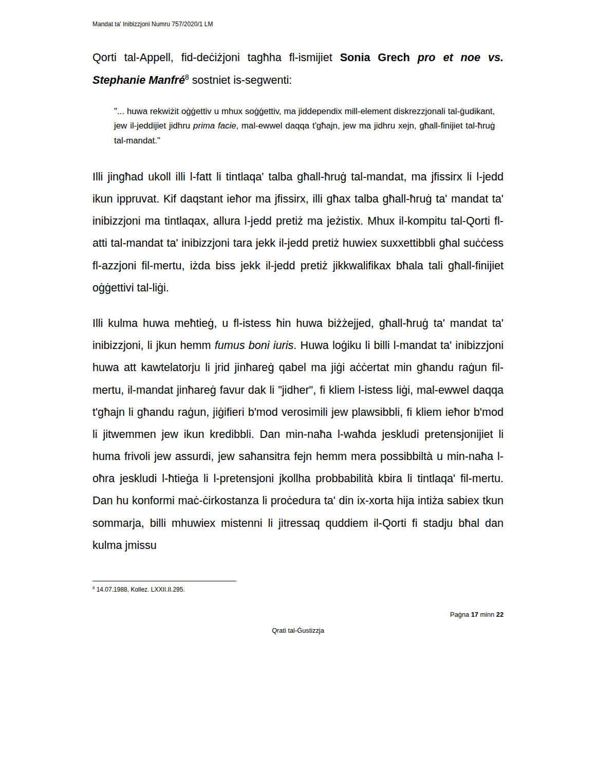Mandat ta' Inibizzjoni Numru 757/2020/1 LM
Qorti tal-Appell, fid-deċiżjoni tagħha fl-ismijiet Sonia Grech pro et noe vs. Stephanie Manfré8 sostniet is-segwenti:
"... huwa rekwiżit oġġettiv u mhux soġġettiv, ma jiddependix mill-element diskrezzjonali tal-ġudikant, jew il-jeddijiet jidhru prima facie, mal-ewwel daqqa t'għajn, jew ma jidhru xejn, għall-finijiet tal-ħruġ tal-mandat."
Illi jingħad ukoll illi l-fatt li tintlaqa' talba għall-ħruġ tal-mandat, ma jfissirx li l-jedd ikun ippruvat. Kif daqstant ieħor ma jfissirx, illi għax talba għall-ħruġ ta' mandat ta' inibizzjoni ma tintlaqax, allura l-jedd pretiż ma jeżistix. Mhux il-kompitu tal-Qorti fl-atti tal-mandat ta' inibizzjoni tara jekk il-jedd pretiż huwiex suxxettibbli għal suċċess fl-azzjoni fil-mertu, iżda biss jekk il-jedd pretiż jikkwalifikax bħala tali għall-finijiet oġġettivi tal-liġi.
Illi kulma huwa meħtieġ, u fl-istess ħin huwa biżżejjed, għall-ħruġ ta' mandat ta' inibizzjoni, li jkun hemm fumus boni iuris. Huwa loġiku li billi l-mandat ta' inibizzjoni huwa att kawtelatorju li jrid jinħareġ qabel ma jiġi aċċertat min għandu raġun fil-mertu, il-mandat jinħareġ favur dak li "jidher", fi kliem l-istess liġi, mal-ewwel daqqa t'għajn li għandu raġun, jiġifieri b'mod verosimili jew plawsibbli, fi kliem ieħor b'mod li jitwemmen jew ikun kredibbli. Dan min-naħa l-waħda jeskludi pretensjonijiet li huma frivoli jew assurdi, jew saħansitra fejn hemm mera possibbiltà u min-naħa l-oħra jeskludi l-ħtieġa li l-pretensjoni jkollha probbabilità kbira li tintlaqa' fil-mertu. Dan hu konformi maċ-ċirkostanza li proċedura ta' din ix-xorta hija intiża sabiex tkun sommarja, billi mhuwiex mistenni li jitressaq quddiem il-Qorti fi stadju bħal dan kulma jmissu
8 14.07.1988, Kollez. LXXII.II.295.
Paġna 17 minn 22
Qrati tal-Ġustizzja